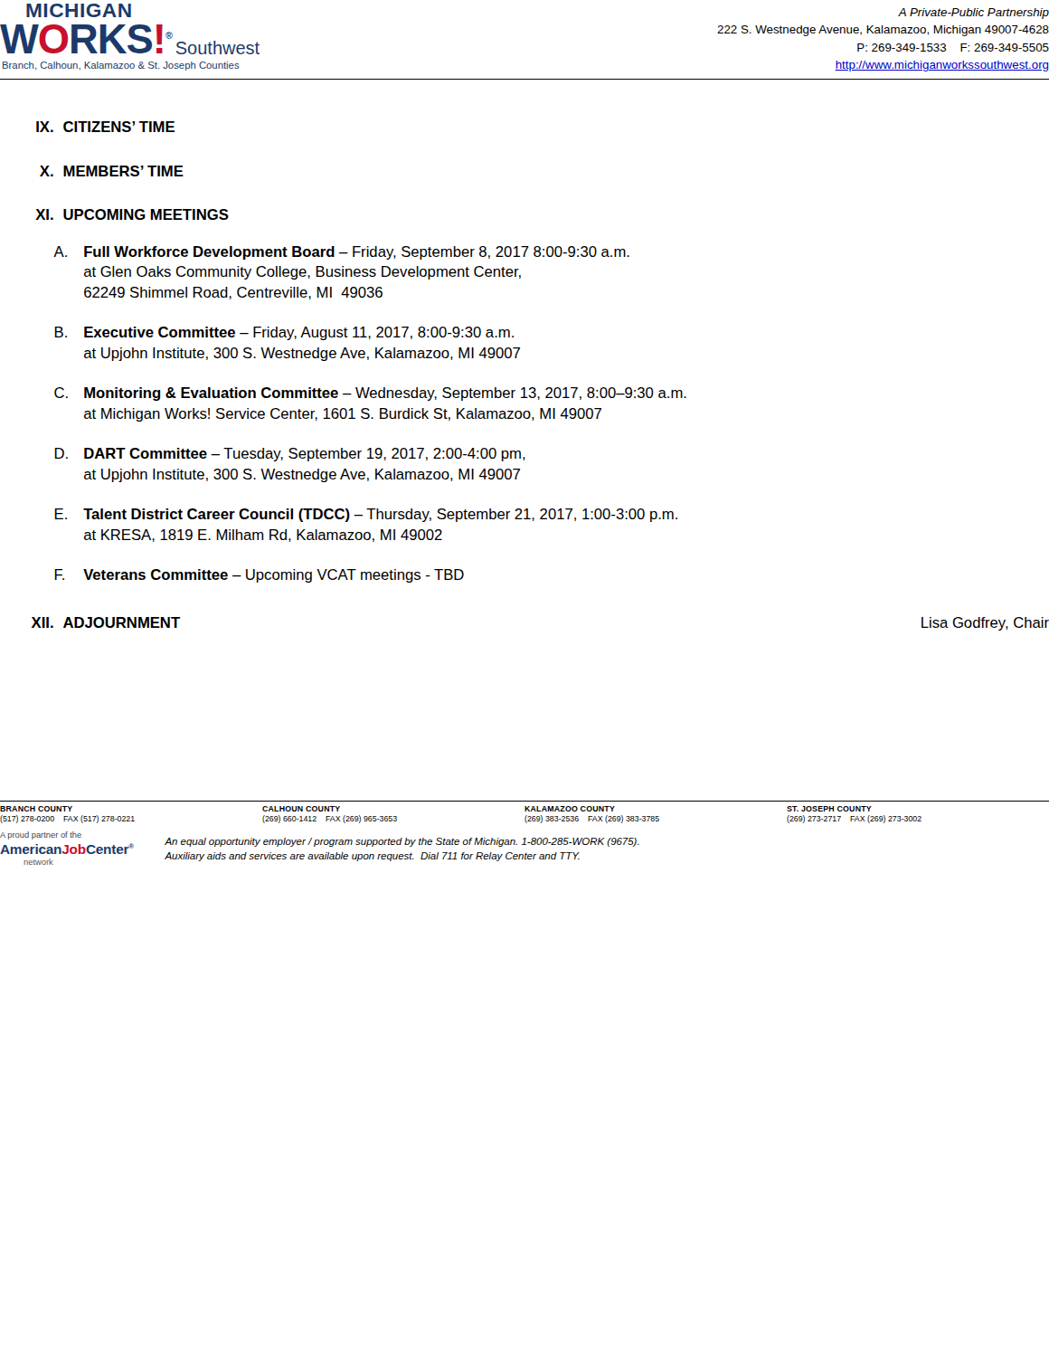MICHIGAN
WORKS!® Southwest
Branch, Calhoun, Kalamazoo & St. Joseph Counties
A Private-Public Partnership
222 S. Westnedge Avenue, Kalamazoo, Michigan 49007-4628
P: 269-349-1533 F: 269-349-5505
http://www.michiganworkssouthwest.org
IX.
CITIZENS’ TIME
X.
MEMBERS’ TIME
XI.
UPCOMING MEETINGS
A.
Full Workforce Development Board – Friday, September 8, 2017 8:00-9:30 a.m. at Glen Oaks Community College, Business Development Center, 62249 Shimmel Road, Centreville, MI 49036
B.
Executive Committee – Friday, August 11, 2017, 8:00-9:30 a.m. at Upjohn Institute, 300 S. Westnedge Ave, Kalamazoo, MI 49007
C.
Monitoring & Evaluation Committee – Wednesday, September 13, 2017, 8:00–9:30 a.m. at Michigan Works! Service Center, 1601 S. Burdick St, Kalamazoo, MI 49007
D.
DART Committee – Tuesday, September 19, 2017, 2:00-4:00 pm, at Upjohn Institute, 300 S. Westnedge Ave, Kalamazoo, MI 49007
E.
Talent District Career Council (TDCC) – Thursday, September 21, 2017, 1:00-3:00 p.m. at KRESA, 1819 E. Milham Rd, Kalamazoo, MI 49002
F.
Veterans Committee – Upcoming VCAT meetings - TBD
XII.
ADJOURNMENT
Lisa Godfrey, Chair
| BRANCH COUNTY | CALHOUN COUNTY | KALAMAZOO COUNTY | ST. JOSEPH COUNTY |
| (517) 278-0200 FAX (517) 278-0221 | (269) 660-1412 FAX (269) 965-3653 | (269) 383-2536 FAX (269) 383-3785 | (269) 273-2717 FAX (269) 273-3002 |
A proud partner of the
AmericanJob Center®
network
An equal opportunity employer / program supported by the State of Michigan. 1-800-285-WORK (9675).
Auxiliary aids and services are available upon request. Dial 711 for Relay Center and TTY.